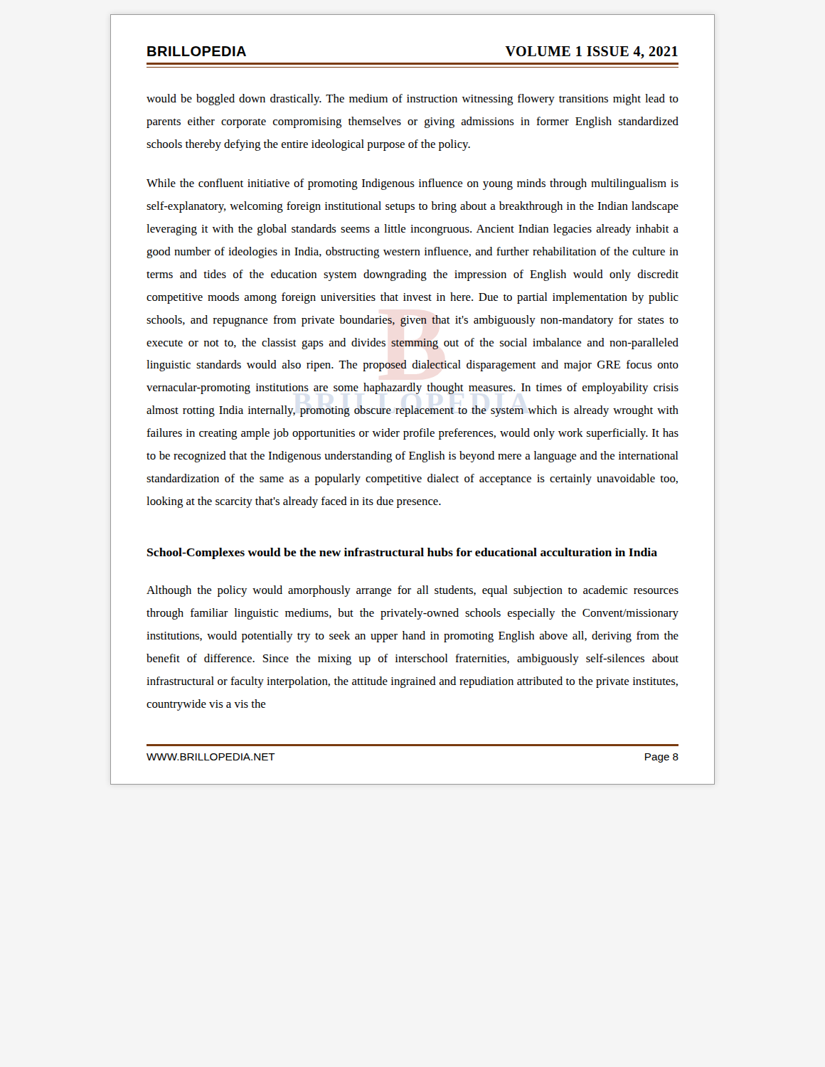BRILLOPEDIA VOLUME 1 ISSUE 4, 2021
B
BRILLOPEDIA
would be boggled down drastically. The medium of instruction witnessing flowery transitions might lead to parents either corporate compromising themselves or giving admissions in former English standardized schools thereby defying the entire ideological purpose of the policy.
While the confluent initiative of promoting Indigenous influence on young minds through multilingualism is self-explanatory, welcoming foreign institutional setups to bring about a breakthrough in the Indian landscape leveraging it with the global standards seems a little incongruous. Ancient Indian legacies already inhabit a good number of ideologies in India, obstructing western influence, and further rehabilitation of the culture in terms and tides of the education system downgrading the impression of English would only discredit competitive moods among foreign universities that invest in here. Due to partial implementation by public schools, and repugnance from private boundaries, given that it's ambiguously non-mandatory for states to execute or not to, the classist gaps and divides stemming out of the social imbalance and non-paralleled linguistic standards would also ripen. The proposed dialectical disparagement and major GRE focus onto vernacular-promoting institutions are some haphazardly thought measures. In times of employability crisis almost rotting India internally, promoting obscure replacement to the system which is already wrought with failures in creating ample job opportunities or wider profile preferences, would only work superficially. It has to be recognized that the Indigenous understanding of English is beyond mere a language and the international standardization of the same as a popularly competitive dialect of acceptance is certainly unavoidable too, looking at the scarcity that's already faced in its due presence.
School-Complexes would be the new infrastructural hubs for educational acculturation in India
Although the policy would amorphously arrange for all students, equal subjection to academic resources through familiar linguistic mediums, but the privately-owned schools especially the Convent/missionary institutions, would potentially try to seek an upper hand in promoting English above all, deriving from the benefit of difference. Since the mixing up of interschool fraternities, ambiguously self-silences about infrastructural or faculty interpolation, the attitude ingrained and repudiation attributed to the private institutes, countrywide vis a vis the
WWW.BRILLOPEDIA.NET Page 8